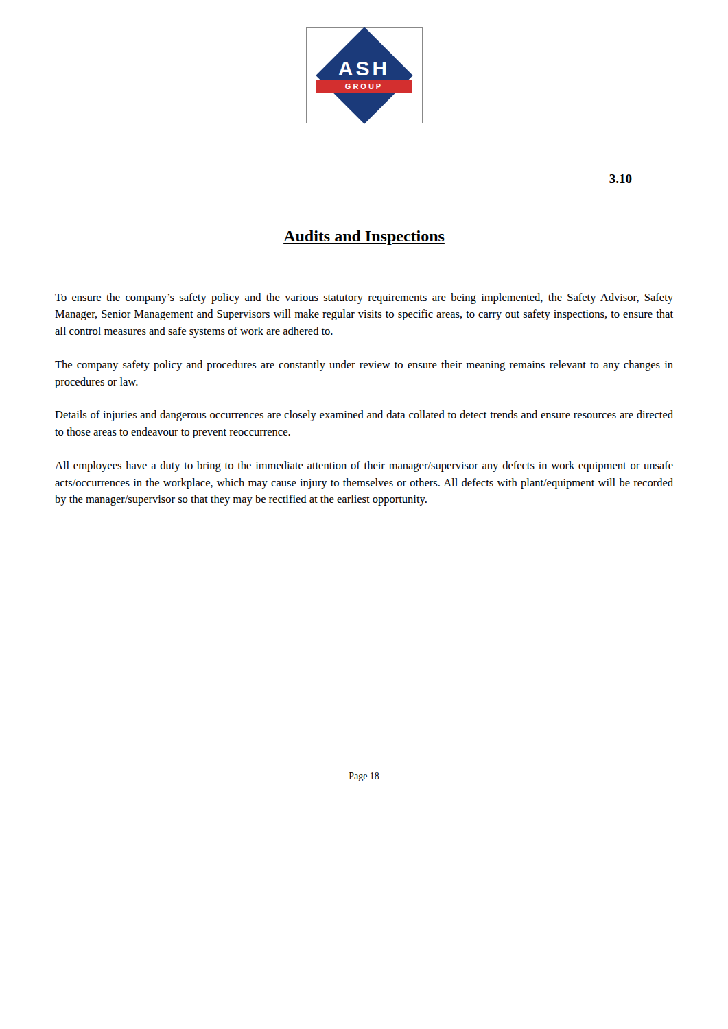ASH
GROUP
3.10
Audits and Inspections
To ensure the company’s safety policy and the various statutory requirements are being implemented, the Safety Advisor, Safety Manager, Senior Management and Supervisors will make regular visits to specific areas, to carry out safety inspections, to ensure that all control measures and safe systems of work are adhered to.
The company safety policy and procedures are constantly under review to ensure their meaning remains relevant to any changes in procedures or law.
Details of injuries and dangerous occurrences are closely examined and data collated to detect trends and ensure resources are directed to those areas to endeavour to prevent reoccurrence.
All employees have a duty to bring to the immediate attention of their manager/supervisor any defects in work equipment or unsafe acts/occurrences in the workplace, which may cause injury to themselves or others. All defects with plant/equipment will be recorded by the manager/supervisor so that they may be rectified at the earliest opportunity.
Page 18